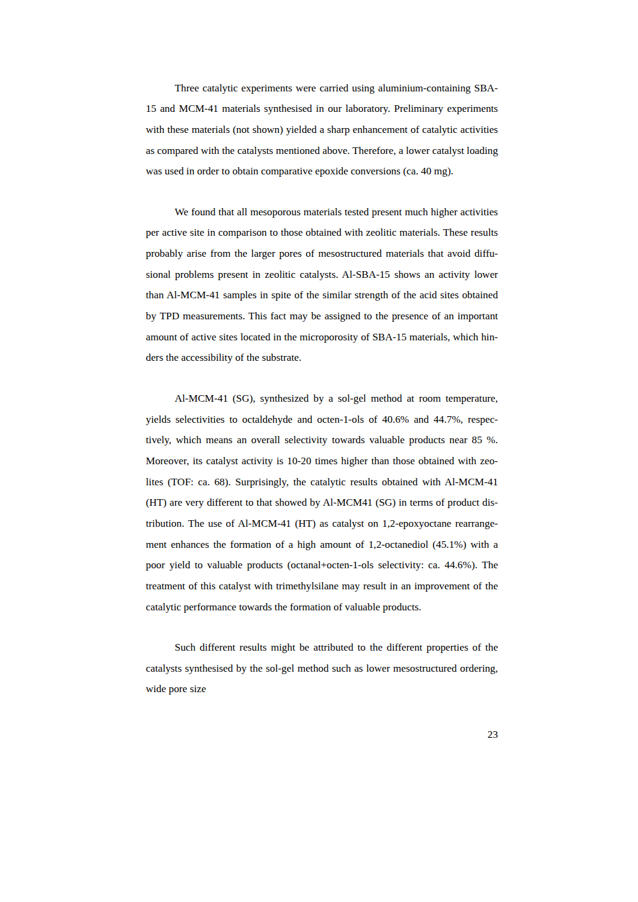Three catalytic experiments were carried using aluminium-containing SBA-15 and MCM-41 materials synthesised in our laboratory. Preliminary experiments with these materials (not shown) yielded a sharp enhancement of catalytic activities as compared with the catalysts mentioned above. Therefore, a lower catalyst loading was used in order to obtain comparative epoxide conversions (ca. 40 mg).
We found that all mesoporous materials tested present much higher activities per active site in comparison to those obtained with zeolitic materials. These results probably arise from the larger pores of mesostructured materials that avoid diffusional problems present in zeolitic catalysts. Al-SBA-15 shows an activity lower than Al-MCM-41 samples in spite of the similar strength of the acid sites obtained by TPD measurements. This fact may be assigned to the presence of an important amount of active sites located in the microporosity of SBA-15 materials, which hinders the accessibility of the substrate.
Al-MCM-41 (SG), synthesized by a sol-gel method at room temperature, yields selectivities to octaldehyde and octen-1-ols of 40.6% and 44.7%, respectively, which means an overall selectivity towards valuable products near 85 %. Moreover, its catalyst activity is 10-20 times higher than those obtained with zeolites (TOF: ca. 68). Surprisingly, the catalytic results obtained with Al-MCM-41 (HT) are very different to that showed by Al-MCM41 (SG) in terms of product distribution. The use of Al-MCM-41 (HT) as catalyst on 1,2-epoxyoctane rearrangement enhances the formation of a high amount of 1,2-octanediol (45.1%) with a poor yield to valuable products (octanal+octen-1-ols selectivity: ca. 44.6%). The treatment of this catalyst with trimethylsilane may result in an improvement of the catalytic performance towards the formation of valuable products.
Such different results might be attributed to the different properties of the catalysts synthesised by the sol-gel method such as lower mesostructured ordering, wide pore size
23